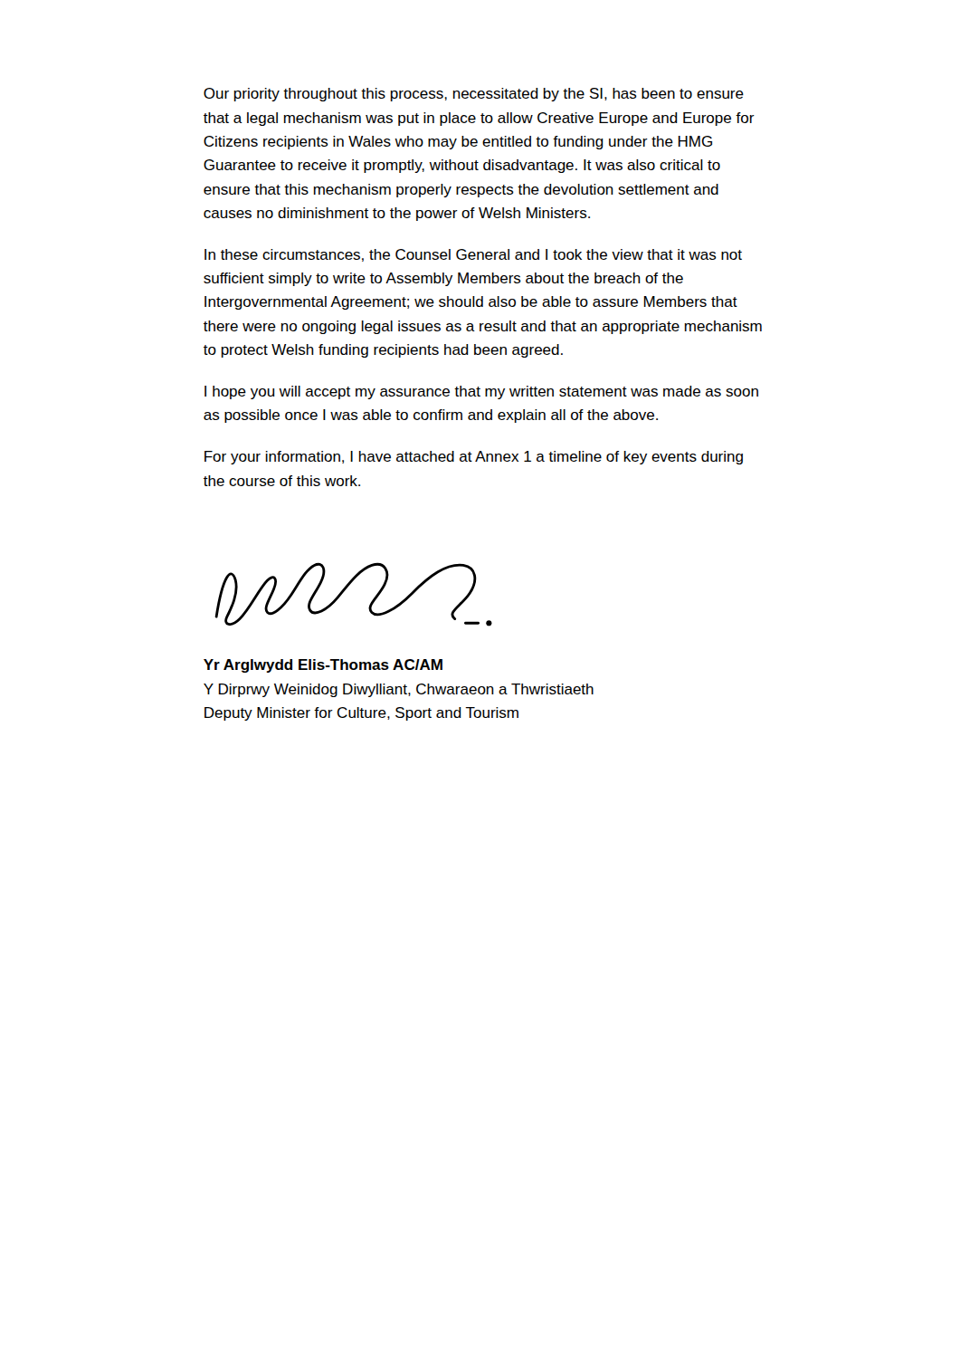Our priority throughout this process, necessitated by the SI, has been to ensure that a legal mechanism was put in place to allow Creative Europe and Europe for Citizens recipients in Wales who may be entitled to funding under the HMG Guarantee to receive it promptly, without disadvantage. It was also critical to ensure that this mechanism properly respects the devolution settlement and causes no diminishment to the power of Welsh Ministers.
In these circumstances, the Counsel General and I took the view that it was not sufficient simply to write to Assembly Members about the breach of the Intergovernmental Agreement; we should also be able to assure Members that there were no ongoing legal issues as a result and that an appropriate mechanism to protect Welsh funding recipients had been agreed.
I hope you will accept my assurance that my written statement was made as soon as possible once I was able to confirm and explain all of the above.
For your information, I have attached at Annex 1 a timeline of key events during the course of this work.
Yr Arglwydd Elis-Thomas AC/AM
Y Dirprwy Weinidog Diwylliant, Chwaraeon a Thwristiaeth
Deputy Minister for Culture, Sport and Tourism